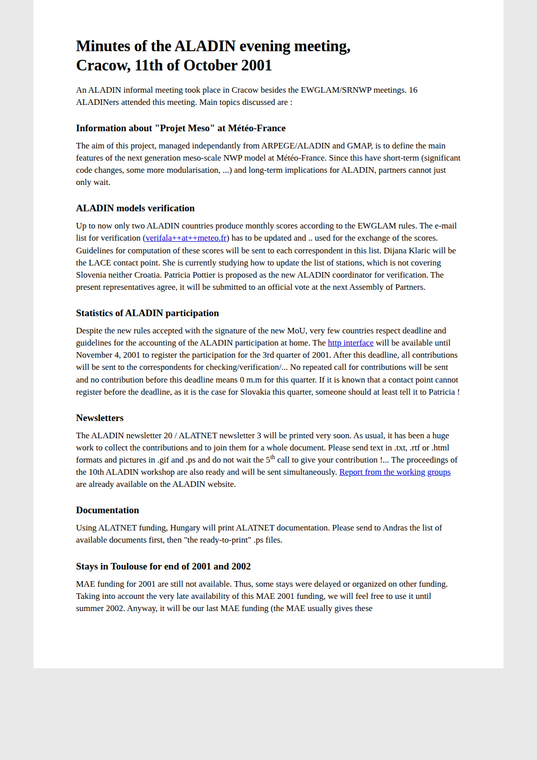Minutes of the ALADIN evening meeting,
Cracow, 11th of October 2001
An ALADIN informal meeting took place in Cracow besides the EWGLAM/SRNWP meetings. 16 ALADINers attended this meeting. Main topics discussed are :
Information about "Projet Meso" at Météo-France
The aim of this project, managed independantly from ARPEGE/ALADIN and GMAP, is to define the main features of the next generation meso-scale NWP model at Météo-France. Since this have short-term (significant code changes, some more modularisation, ...) and long-term implications for ALADIN, partners cannot just only wait.
ALADIN models verification
Up to now only two ALADIN countries produce monthly scores according to the EWGLAM rules. The e-mail list for verification (verifala++at++meteo.fr) has to be updated and .. used for the exchange of the scores. Guidelines for computation of these scores will be sent to each correspondent in this list. Dijana Klaric will be the LACE contact point. She is currently studying how to update the list of stations, which is not covering Slovenia neither Croatia. Patricia Pottier is proposed as the new ALADIN coordinator for verification. The present representatives agree, it will be submitted to an official vote at the next Assembly of Partners.
Statistics of ALADIN participation
Despite the new rules accepted with the signature of the new MoU, very few countries respect deadline and guidelines for the accounting of the ALADIN participation at home. The http interface will be available until November 4, 2001 to register the participation for the 3rd quarter of 2001. After this deadline, all contributions will be sent to the correspondents for checking/verification/... No repeated call for contributions will be sent and no contribution before this deadline means 0 m.m for this quarter. If it is known that a contact point cannot register before the deadline, as it is the case for Slovakia this quarter, someone should at least tell it to Patricia !
Newsletters
The ALADIN newsletter 20 / ALATNET newsletter 3 will be printed very soon. As usual, it has been a huge work to collect the contributions and to join them for a whole document. Please send text in .txt, .rtf or .html formats and pictures in .gif and .ps and do not wait the 5th call to give your contribution !... The proceedings of the 10th ALADIN workshop are also ready and will be sent simultaneously. Report from the working groups are already available on the ALADIN website.
Documentation
Using ALATNET funding, Hungary will print ALATNET documentation. Please send to Andras the list of available documents first, then "the ready-to-print" .ps files.
Stays in Toulouse for end of 2001 and 2002
MAE funding for 2001 are still not available. Thus, some stays were delayed or organized on other funding. Taking into account the very late availability of this MAE 2001 funding, we will feel free to use it until summer 2002. Anyway, it will be our last MAE funding (the MAE usually gives these